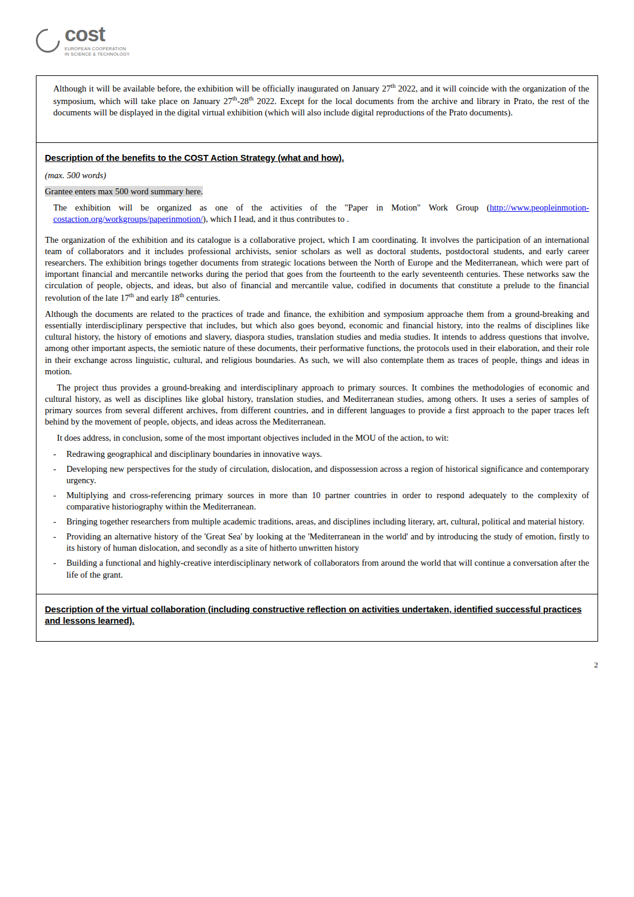cost
EUROPEAN COOPERATION
IN SCIENCE & TECHNOLOGY
Although it will be available before, the exhibition will be officially inaugurated on January 27th 2022, and it will coincide with the organization of the symposium, which will take place on January 27th-28th 2022. Except for the local documents from the archive and library in Prato, the rest of the documents will be displayed in the digital virtual exhibition (which will also include digital reproductions of the Prato documents).
Description of the benefits to the COST Action Strategy (what and how).
(max. 500 words)
Grantee enters max 500 word summary here.
The exhibition will be organized as one of the activities of the "Paper in Motion" Work Group (http://www.peopleinmotion-costaction.org/workgroups/paperinmotion/), which I lead, and it thus contributes to .
The organization of the exhibition and its catalogue is a collaborative project, which I am coordinating. It involves the participation of an international team of collaborators and it includes professional archivists, senior scholars as well as doctoral students, postdoctoral students, and early career researchers. The exhibition brings together documents from strategic locations between the North of Europe and the Mediterranean, which were part of important financial and mercantile networks during the period that goes from the fourteenth to the early seventeenth centuries. These networks saw the circulation of people, objects, and ideas, but also of financial and mercantile value, codified in documents that constitute a prelude to the financial revolution of the late 17th and early 18th centuries.
Although the documents are related to the practices of trade and finance, the exhibition and symposium approache them from a ground-breaking and essentially interdisciplinary perspective that includes, but which also goes beyond, economic and financial history, into the realms of disciplines like cultural history, the history of emotions and slavery, diaspora studies, translation studies and media studies. It intends to address questions that involve, among other important aspects, the semiotic nature of these documents, their performative functions, the protocols used in their elaboration, and their role in their exchange across linguistic, cultural, and religious boundaries. As such, we will also contemplate them as traces of people, things and ideas in motion.
The project thus provides a ground-breaking and interdisciplinary approach to primary sources. It combines the methodologies of economic and cultural history, as well as disciplines like global history, translation studies, and Mediterranean studies, among others. It uses a series of samples of primary sources from several different archives, from different countries, and in different languages to provide a first approach to the paper traces left behind by the movement of people, objects, and ideas across the Mediterranean.
It does address, in conclusion, some of the most important objectives included in the MOU of the action, to wit:
Redrawing geographical and disciplinary boundaries in innovative ways.
Developing new perspectives for the study of circulation, dislocation, and dispossession across a region of historical significance and contemporary urgency.
Multiplying and cross-referencing primary sources in more than 10 partner countries in order to respond adequately to the complexity of comparative historiography within the Mediterranean.
Bringing together researchers from multiple academic traditions, areas, and disciplines including literary, art, cultural, political and material history.
Providing an alternative history of the 'Great Sea' by looking at the 'Mediterranean in the world' and by introducing the study of emotion, firstly to its history of human dislocation, and secondly as a site of hitherto unwritten history
Building a functional and highly-creative interdisciplinary network of collaborators from around the world that will continue a conversation after the life of the grant.
Description of the virtual collaboration (including constructive reflection on activities undertaken, identified successful practices and lessons learned).
2